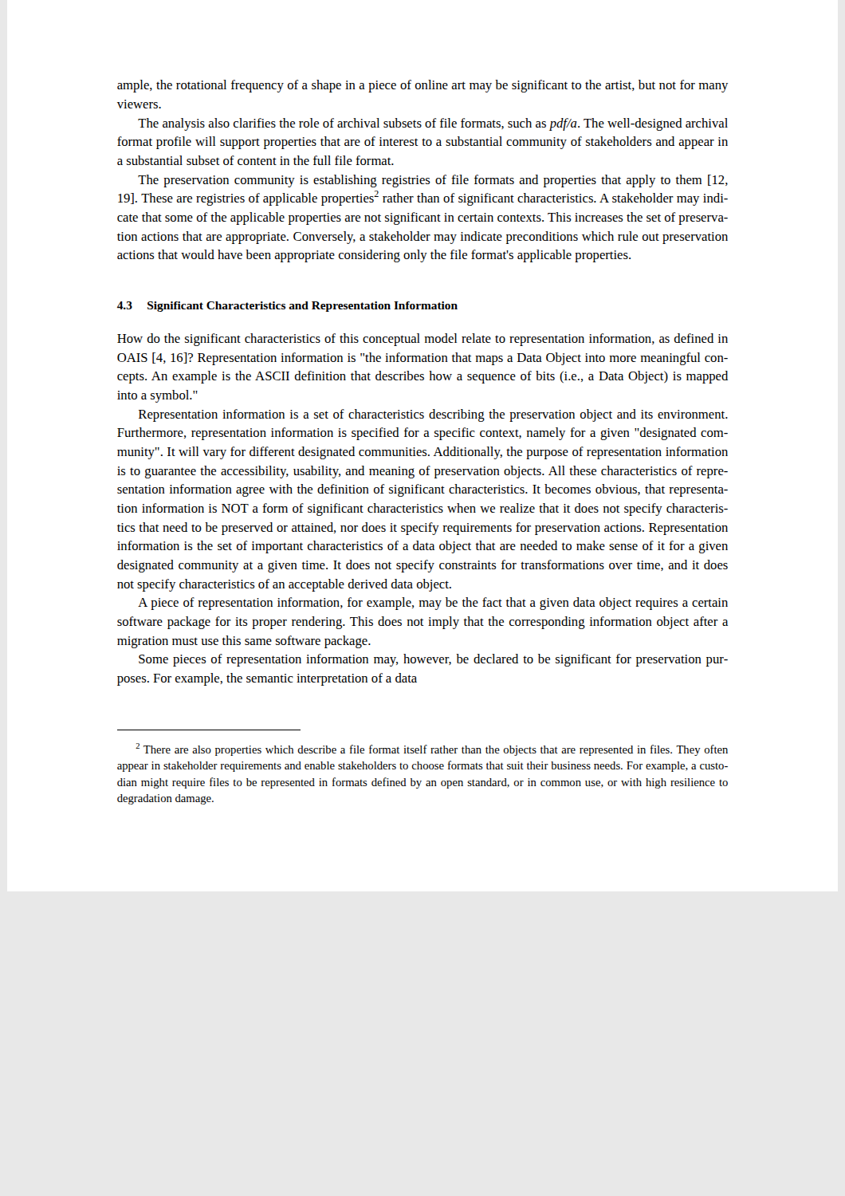ample, the rotational frequency of a shape in a piece of online art may be significant to the artist, but not for many viewers.
The analysis also clarifies the role of archival subsets of file formats, such as pdf/a. The well-designed archival format profile will support properties that are of interest to a substantial community of stakeholders and appear in a substantial subset of content in the full file format.
The preservation community is establishing registries of file formats and properties that apply to them [12, 19]. These are registries of applicable properties2 rather than of significant characteristics. A stakeholder may indicate that some of the applicable properties are not significant in certain contexts. This increases the set of preservation actions that are appropriate. Conversely, a stakeholder may indicate preconditions which rule out preservation actions that would have been appropriate considering only the file format's applicable properties.
4.3 Significant Characteristics and Representation Information
How do the significant characteristics of this conceptual model relate to representation information, as defined in OAIS [4, 16]? Representation information is "the information that maps a Data Object into more meaningful concepts. An example is the ASCII definition that describes how a sequence of bits (i.e., a Data Object) is mapped into a symbol."
Representation information is a set of characteristics describing the preservation object and its environment. Furthermore, representation information is specified for a specific context, namely for a given "designated community". It will vary for different designated communities. Additionally, the purpose of representation information is to guarantee the accessibility, usability, and meaning of preservation objects. All these characteristics of representation information agree with the definition of significant characteristics. It becomes obvious, that representation information is NOT a form of significant characteristics when we realize that it does not specify characteristics that need to be preserved or attained, nor does it specify requirements for preservation actions. Representation information is the set of important characteristics of a data object that are needed to make sense of it for a given designated community at a given time. It does not specify constraints for transformations over time, and it does not specify characteristics of an acceptable derived data object.
A piece of representation information, for example, may be the fact that a given data object requires a certain software package for its proper rendering. This does not imply that the corresponding information object after a migration must use this same software package.
Some pieces of representation information may, however, be declared to be significant for preservation purposes. For example, the semantic interpretation of a data
2 There are also properties which describe a file format itself rather than the objects that are represented in files. They often appear in stakeholder requirements and enable stakeholders to choose formats that suit their business needs. For example, a custodian might require files to be represented in formats defined by an open standard, or in common use, or with high resilience to degradation damage.